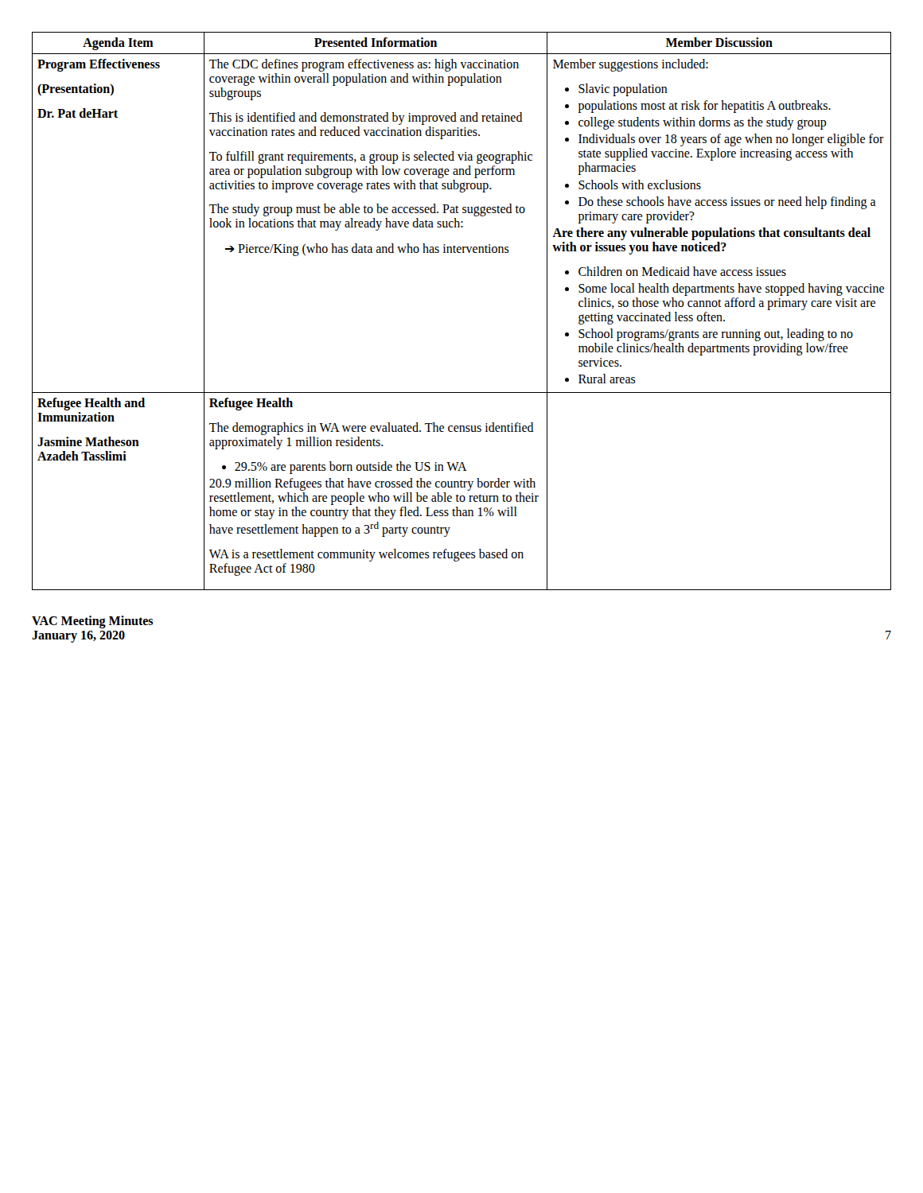| Agenda Item | Presented Information | Member Discussion |
| --- | --- | --- |
| Program Effectiveness (Presentation) Dr. Pat deHart | The CDC defines program effectiveness as: high vaccination coverage within overall population and within population subgroups This is identified and demonstrated by improved and retained vaccination rates and reduced vaccination disparities. To fulfill grant requirements, a group is selected via geographic area or population subgroup with low coverage and perform activities to improve coverage rates with that subgroup. The study group must be able to be accessed. Pat suggested to look in locations that may already have data such: Pierce/King (who has data and who has interventions | Member suggestions included: Slavic population populations most at risk for hepatitis A outbreaks. college students within dorms as the study group Individuals over 18 years of age when no longer eligible for state supplied vaccine. Explore increasing access with pharmacies Schools with exclusions Do these schools have access issues or need help finding a primary care provider? Are there any vulnerable populations that consultants deal with or issues you have noticed? Children on Medicaid have access issues Some local health departments have stopped having vaccine clinics, so those who cannot afford a primary care visit are getting vaccinated less often. School programs/grants are running out, leading to no mobile clinics/health departments providing low/free services. Rural areas |
| Refugee Health and Immunization Jasmine Matheson Azadeh Tasslimi | Refugee Health The demographics in WA were evaluated. The census identified approximately 1 million residents. 29.5% are parents born outside the US in WA 20.9 million Refugees that have crossed the country border with resettlement, which are people who will be able to return to their home or stay in the country that they fled. Less than 1% will have resettlement happen to a 3 rd party country WA is a resettlement community welcomes refugees based on Refugee Act of 1980 | |
VAC Meeting Minutes
January 16, 2020 7